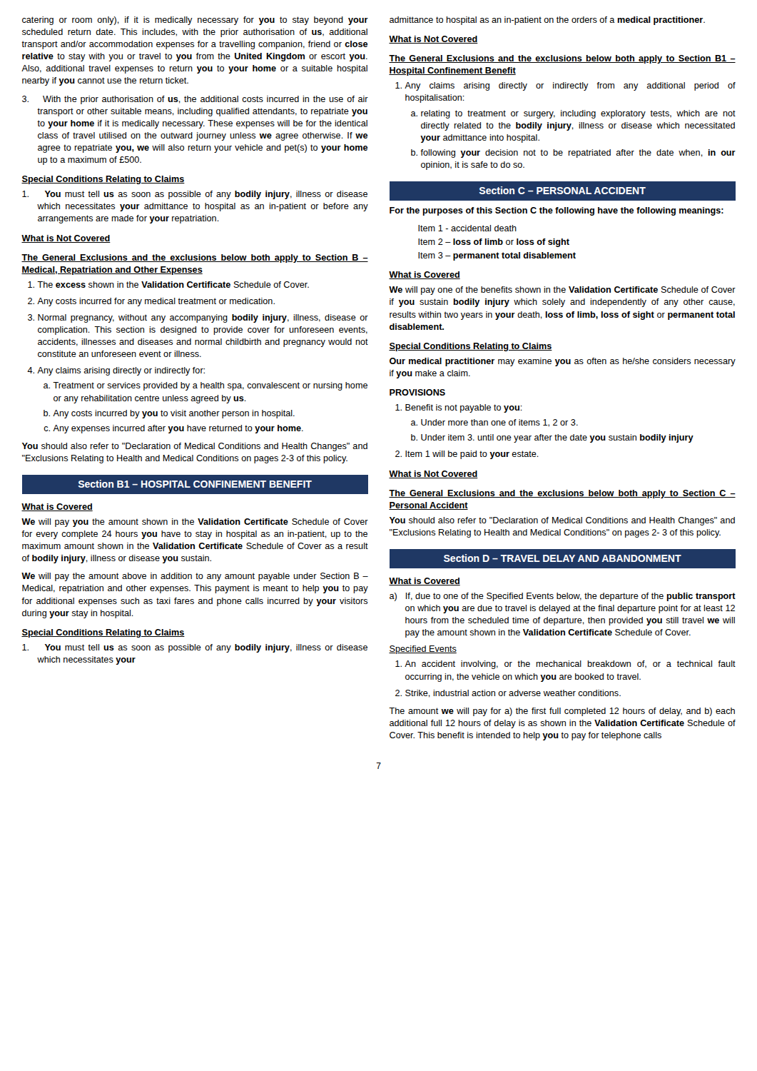catering or room only), if it is medically necessary for you to stay beyond your scheduled return date. This includes, with the prior authorisation of us, additional transport and/or accommodation expenses for a travelling companion, friend or close relative to stay with you or travel to you from the United Kingdom or escort you. Also, additional travel expenses to return you to your home or a suitable hospital nearby if you cannot use the return ticket.
3. With the prior authorisation of us, the additional costs incurred in the use of air transport or other suitable means, including qualified attendants, to repatriate you to your home if it is medically necessary. These expenses will be for the identical class of travel utilised on the outward journey unless we agree otherwise. If we agree to repatriate you, we will also return your vehicle and pet(s) to your home up to a maximum of £500.
Special Conditions Relating to Claims
1. You must tell us as soon as possible of any bodily injury, illness or disease which necessitates your admittance to hospital as an in-patient or before any arrangements are made for your repatriation.
What is Not Covered
The General Exclusions and the exclusions below both apply to Section B – Medical, Repatriation and Other Expenses
The excess shown in the Validation Certificate Schedule of Cover.
Any costs incurred for any medical treatment or medication.
Normal pregnancy, without any accompanying bodily injury, illness, disease or complication. This section is designed to provide cover for unforeseen events, accidents, illnesses and diseases and normal childbirth and pregnancy would not constitute an unforeseen event or illness.
Any claims arising directly or indirectly for:
Treatment or services provided by a health spa, convalescent or nursing home or any rehabilitation centre unless agreed by us.
Any costs incurred by you to visit another person in hospital.
Any expenses incurred after you have returned to your home.
You should also refer to "Declaration of Medical Conditions and Health Changes" and "Exclusions Relating to Health and Medical Conditions on pages 2-3 of this policy.
Section B1 – HOSPITAL CONFINEMENT BENEFIT
What is Covered
We will pay you the amount shown in the Validation Certificate Schedule of Cover for every complete 24 hours you have to stay in hospital as an in-patient, up to the maximum amount shown in the Validation Certificate Schedule of Cover as a result of bodily injury, illness or disease you sustain.
We will pay the amount above in addition to any amount payable under Section B – Medical, repatriation and other expenses. This payment is meant to help you to pay for additional expenses such as taxi fares and phone calls incurred by your visitors during your stay in hospital.
Special Conditions Relating to Claims
1. You must tell us as soon as possible of any bodily injury, illness or disease which necessitates your
admittance to hospital as an in-patient on the orders of a medical practitioner.
What is Not Covered
The General Exclusions and the exclusions below both apply to Section B1 – Hospital Confinement Benefit
Any claims arising directly or indirectly from any additional period of hospitalisation:
relating to treatment or surgery, including exploratory tests, which are not directly related to the bodily injury, illness or disease which necessitated your admittance into hospital.
following your decision not to be repatriated after the date when, in our opinion, it is safe to do so.
Section C – PERSONAL ACCIDENT
For the purposes of this Section C the following have the following meanings:
Item 1 - accidental death
Item 2 – loss of limb or loss of sight
Item 3 – permanent total disablement
What is Covered
We will pay one of the benefits shown in the Validation Certificate Schedule of Cover if you sustain bodily injury which solely and independently of any other cause, results within two years in your death, loss of limb, loss of sight or permanent total disablement.
Special Conditions Relating to Claims
Our medical practitioner may examine you as often as he/she considers necessary if you make a claim.
PROVISIONS
Benefit is not payable to you:
Under more than one of items 1, 2 or 3.
Under item 3. until one year after the date you sustain bodily injury
Item 1 will be paid to your estate.
What is Not Covered
The General Exclusions and the exclusions below both apply to Section C – Personal Accident
You should also refer to "Declaration of Medical Conditions and Health Changes" and "Exclusions Relating to Health and Medical Conditions" on pages 2- 3 of this policy.
Section D – TRAVEL DELAY AND ABANDONMENT
What is Covered
a) If, due to one of the Specified Events below, the departure of the public transport on which you are due to travel is delayed at the final departure point for at least 12 hours from the scheduled time of departure, then provided you still travel we will pay the amount shown in the Validation Certificate Schedule of Cover.
Specified Events
An accident involving, or the mechanical breakdown of, or a technical fault occurring in, the vehicle on which you are booked to travel.
Strike, industrial action or adverse weather conditions.
The amount we will pay for a) the first full completed 12 hours of delay, and b) each additional full 12 hours of delay is as shown in the Validation Certificate Schedule of Cover. This benefit is intended to help you to pay for telephone calls
7